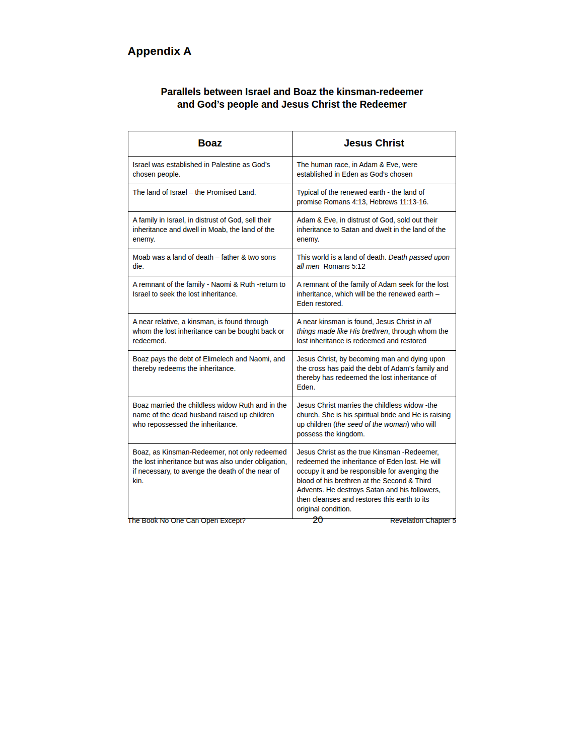Appendix A
Parallels between Israel and Boaz the kinsman-redeemer
and God’s people and Jesus Christ the Redeemer
| Boaz | Jesus Christ |
| --- | --- |
| Israel was established in Palestine as God’s chosen people. | The human race, in Adam & Eve, were established in Eden as God’s chosen |
| The land of Israel – the Promised Land. | Typical of the renewed earth - the land of promise Romans 4:13, Hebrews 11:13-16. |
| A family in Israel, in distrust of God, sell their inheritance and dwell in Moab, the land of the enemy. | Adam & Eve, in distrust of God, sold out their inheritance to Satan and dwelt in the land of the enemy. |
| Moab was a land of death – father & two sons die. | This world is a land of death. Death passed upon all men Romans 5:12 |
| A remnant of the family - Naomi & Ruth -return to Israel to seek the lost inheritance. | A remnant of the family of Adam seek for the lost inheritance, which will be the renewed earth – Eden restored. |
| A near relative, a kinsman, is found through whom the lost inheritance can be bought back or redeemed. | A near kinsman is found, Jesus Christ in all things made like His brethren , through whom the lost inheritance is redeemed and restored |
| Boaz pays the debt of Elimelech and Naomi, and thereby redeems the inheritance. | Jesus Christ, by becoming man and dying upon the cross has paid the debt of Adam’s family and thereby has redeemed the lost inheritance of Eden. |
| Boaz married the childless widow Ruth and in the name of the dead husband raised up children who repossessed the inheritance. | Jesus Christ marries the childless widow -the church. She is his spiritual bride and He is raising up children ( the seed of the woman ) who will possess the kingdom. |
| Boaz, as Kinsman-Redeemer, not only redeemed the lost inheritance but was also under obligation, if necessary, to avenge the death of the near of kin. | Jesus Christ as the true Kinsman -Redeemer, redeemed the inheritance of Eden lost. He will occupy it and be responsible for avenging the blood of his brethren at the Second & Third Advents. He destroys Satan and his followers, then cleanses and restores this earth to its original condition. |
The Book No One Can Open Except?
20
Revelation Chapter 5